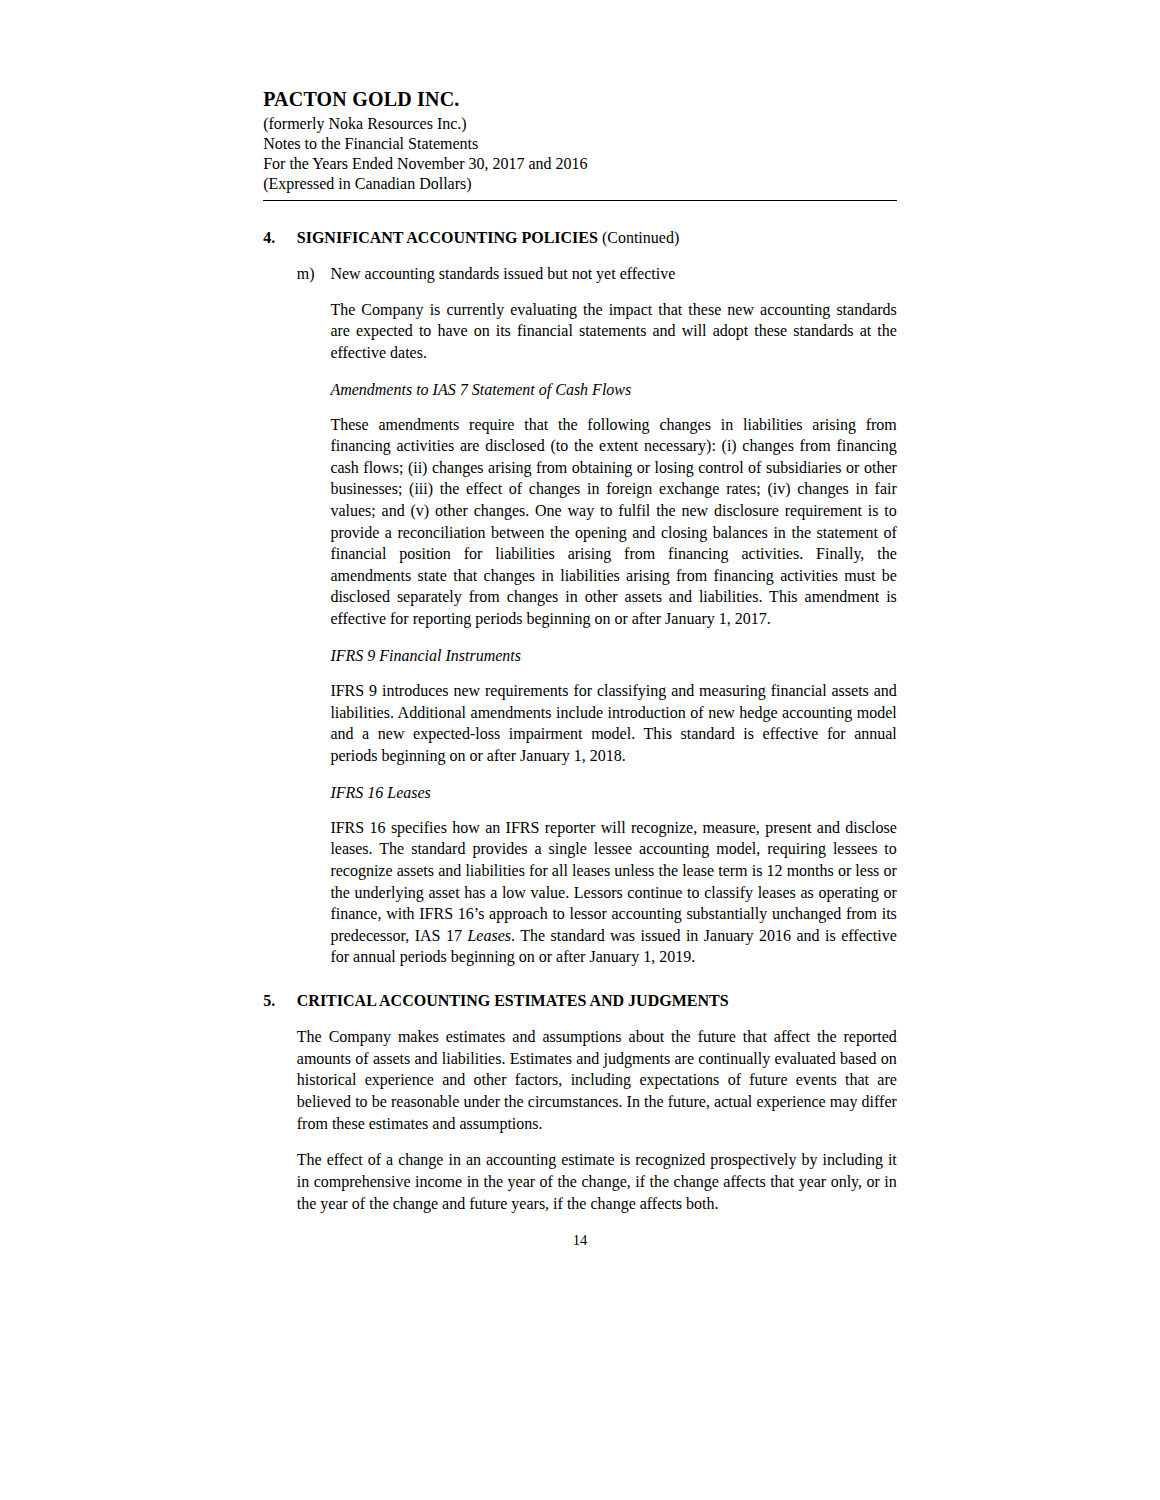PACTON GOLD INC.
(formerly Noka Resources Inc.)
Notes to the Financial Statements
For the Years Ended November 30, 2017 and 2016
(Expressed in Canadian Dollars)
4.
SIGNIFICANT ACCOUNTING POLICIES (Continued)
m)
New accounting standards issued but not yet effective
The Company is currently evaluating the impact that these new accounting standards are expected to have on its financial statements and will adopt these standards at the effective dates.
Amendments to IAS 7 Statement of Cash Flows
These amendments require that the following changes in liabilities arising from financing activities are disclosed (to the extent necessary): (i) changes from financing cash flows; (ii) changes arising from obtaining or losing control of subsidiaries or other businesses; (iii) the effect of changes in foreign exchange rates; (iv) changes in fair values; and (v) other changes. One way to fulfil the new disclosure requirement is to provide a reconciliation between the opening and closing balances in the statement of financial position for liabilities arising from financing activities. Finally, the amendments state that changes in liabilities arising from financing activities must be disclosed separately from changes in other assets and liabilities. This amendment is effective for reporting periods beginning on or after January 1, 2017.
IFRS 9 Financial Instruments
IFRS 9 introduces new requirements for classifying and measuring financial assets and liabilities. Additional amendments include introduction of new hedge accounting model and a new expected-loss impairment model. This standard is effective for annual periods beginning on or after January 1, 2018.
IFRS 16 Leases
IFRS 16 specifies how an IFRS reporter will recognize, measure, present and disclose leases. The standard provides a single lessee accounting model, requiring lessees to recognize assets and liabilities for all leases unless the lease term is 12 months or less or the underlying asset has a low value. Lessors continue to classify leases as operating or finance, with IFRS 16’s approach to lessor accounting substantially unchanged from its predecessor, IAS 17 Leases. The standard was issued in January 2016 and is effective for annual periods beginning on or after January 1, 2019.
5.
CRITICAL ACCOUNTING ESTIMATES AND JUDGMENTS
The Company makes estimates and assumptions about the future that affect the reported amounts of assets and liabilities. Estimates and judgments are continually evaluated based on historical experience and other factors, including expectations of future events that are believed to be reasonable under the circumstances. In the future, actual experience may differ from these estimates and assumptions.
The effect of a change in an accounting estimate is recognized prospectively by including it in comprehensive income in the year of the change, if the change affects that year only, or in the year of the change and future years, if the change affects both.
14